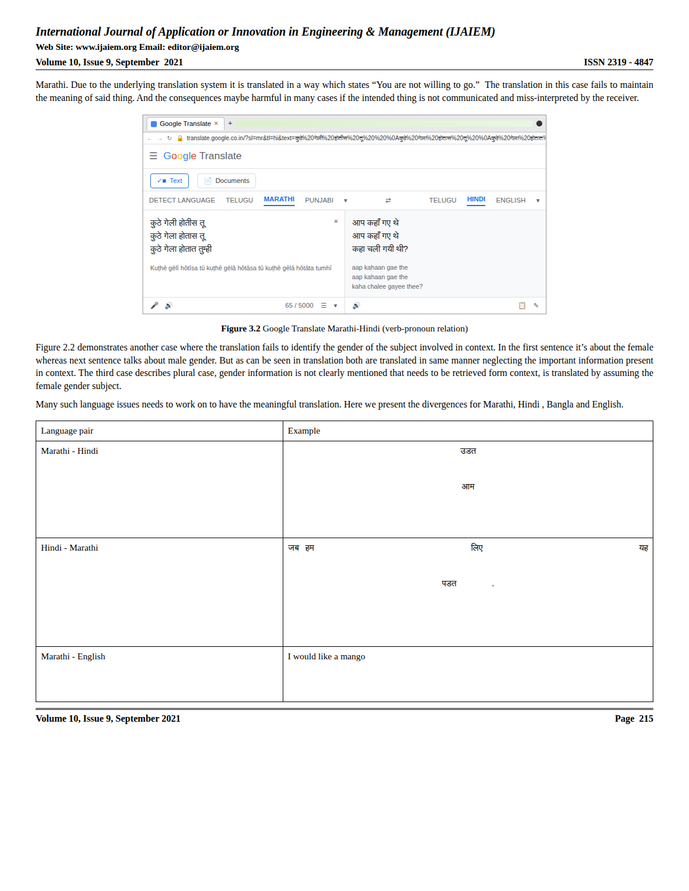International Journal of Application or Innovation in Engineering & Management (IJAIEM)
Web Site: www.ijaiem.org Email: editor@ijaiem.org
Volume 10, Issue 9, September 2021 ISSN 2319 - 4847
Marathi. Due to the underlying translation system it is translated in a way which states “You are not willing to go.” The translation in this case fails to maintain the meaning of said thing. And the consequences maybe harmful in many cases if the intended thing is not communicated and miss-interpreted by the receiver.
Google Translate×
+
← → ↻ 🔒 translate.google.co.in/?sl=mr&tl=hi&text=कुठे%20गेली%20होतीस%20तू%20%20%0Aकुठे%20गेला%20होतास%20तू%20%0Aकुठे%20गेला%20होतात%20तुम्ही%20%0A&op=t
☰ Google Translate
✓■Text
📄Documents
DETECT LANGUAGE TELUGU MARATHI PUNJABI ▾ ⇄ TELUGU HINDI ENGLISH ▾
×
कुठे गेली होतीस तू
कुठे गेला होतास तू
कुठे गेला होतात तुम्ही
Kuṭhē gēlī hōtīsa tū kuṭhē gēlā hōtāsa tū kuṭhē gēlā hōtāta tumhī
आप कहाँ गए थे
आप कहाँ गए थे
कहा चली गयी थी?
aap kahaan gae the
aap kahaan gae the
kaha chalee gayee thee?
🎤 🔊 65 / 5000☰▾
🔊 📋✎
Figure 3.2 Google Translate Marathi-Hindi (verb-pronoun relation)
Figure 2.2 demonstrates another case where the translation fails to identify the gender of the subject involved in context. In the first sentence it’s about the female whereas next sentence talks about male gender. But as can be seen in translation both are translated in same manner neglecting the important information present in context. The third case describes plural case, gender information is not clearly mentioned that needs to be retrieved form context, is translated by assuming the female gender subject.
Many such language issues needs to work on to have the meaningful translation. Here we present the divergences for Marathi, Hindi , Bangla and English.
| Language pair | Example |
| --- | --- |
| Marathi - Hindi | उडत आम |
| Hindi - Marathi | जब हम लिए यह पडत . |
| Marathi - English | I would like a mango |
Volume 10, Issue 9, September 2021 Page 215